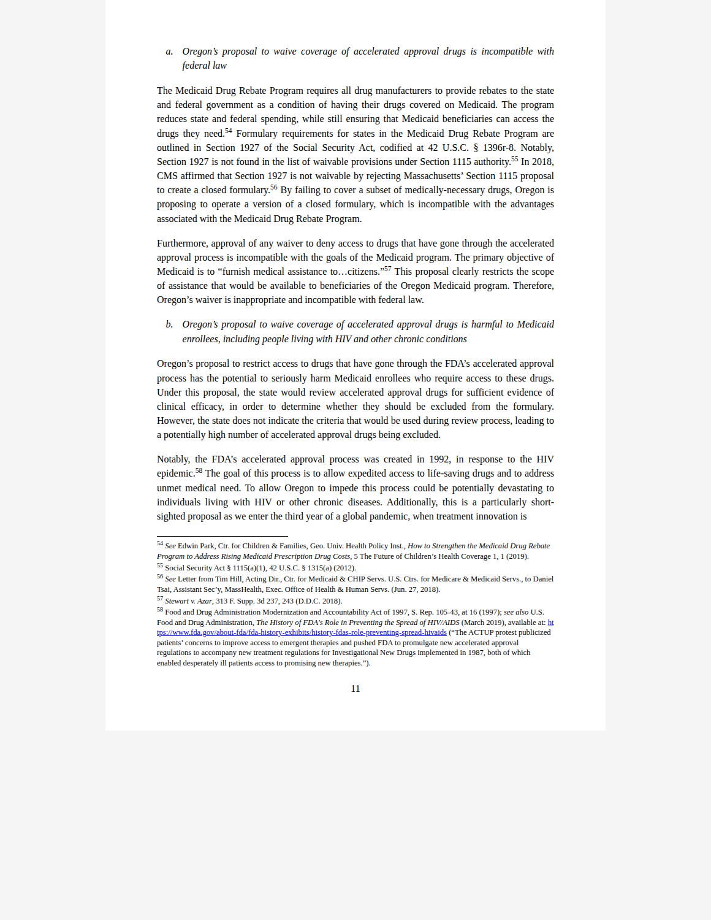a. Oregon’s proposal to waive coverage of accelerated approval drugs is incompatible with federal law
The Medicaid Drug Rebate Program requires all drug manufacturers to provide rebates to the state and federal government as a condition of having their drugs covered on Medicaid. The program reduces state and federal spending, while still ensuring that Medicaid beneficiaries can access the drugs they need.54 Formulary requirements for states in the Medicaid Drug Rebate Program are outlined in Section 1927 of the Social Security Act, codified at 42 U.S.C. § 1396r-8. Notably, Section 1927 is not found in the list of waivable provisions under Section 1115 authority.55 In 2018, CMS affirmed that Section 1927 is not waivable by rejecting Massachusetts’ Section 1115 proposal to create a closed formulary.56 By failing to cover a subset of medically-necessary drugs, Oregon is proposing to operate a version of a closed formulary, which is incompatible with the advantages associated with the Medicaid Drug Rebate Program.
Furthermore, approval of any waiver to deny access to drugs that have gone through the accelerated approval process is incompatible with the goals of the Medicaid program. The primary objective of Medicaid is to “furnish medical assistance to…citizens.”57 This proposal clearly restricts the scope of assistance that would be available to beneficiaries of the Oregon Medicaid program. Therefore, Oregon’s waiver is inappropriate and incompatible with federal law.
b. Oregon’s proposal to waive coverage of accelerated approval drugs is harmful to Medicaid enrollees, including people living with HIV and other chronic conditions
Oregon’s proposal to restrict access to drugs that have gone through the FDA’s accelerated approval process has the potential to seriously harm Medicaid enrollees who require access to these drugs. Under this proposal, the state would review accelerated approval drugs for sufficient evidence of clinical efficacy, in order to determine whether they should be excluded from the formulary. However, the state does not indicate the criteria that would be used during review process, leading to a potentially high number of accelerated approval drugs being excluded.
Notably, the FDA’s accelerated approval process was created in 1992, in response to the HIV epidemic.58 The goal of this process is to allow expedited access to life-saving drugs and to address unmet medical need. To allow Oregon to impede this process could be potentially devastating to individuals living with HIV or other chronic diseases. Additionally, this is a particularly short-sighted proposal as we enter the third year of a global pandemic, when treatment innovation is
54 See Edwin Park, Ctr. for Children & Families, Geo. Univ. Health Policy Inst., How to Strengthen the Medicaid Drug Rebate Program to Address Rising Medicaid Prescription Drug Costs, 5 The Future of Children’s Health Coverage 1, 1 (2019).
55 Social Security Act § 1115(a)(1), 42 U.S.C. § 1315(a) (2012).
56 See Letter from Tim Hill, Acting Dir., Ctr. for Medicaid & CHIP Servs. U.S. Ctrs. for Medicare & Medicaid Servs., to Daniel Tsai, Assistant Sec’y, MassHealth, Exec. Office of Health & Human Servs. (Jun. 27, 2018).
57 Stewart v. Azar, 313 F. Supp. 3d 237, 243 (D.D.C. 2018).
58 Food and Drug Administration Modernization and Accountability Act of 1997, S. Rep. 105-43, at 16 (1997); see also U.S. Food and Drug Administration, The History of FDA's Role in Preventing the Spread of HIV/AIDS (March 2019), available at: https://www.fda.gov/about-fda/fda-history-exhibits/history-fdas-role-preventing-spread-hivaids (“The ACTUP protest publicized patients’ concerns to improve access to emergent therapies and pushed FDA to promulgate new accelerated approval regulations to accompany new treatment regulations for Investigational New Drugs implemented in 1987, both of which enabled desperately ill patients access to promising new therapies.”).
11